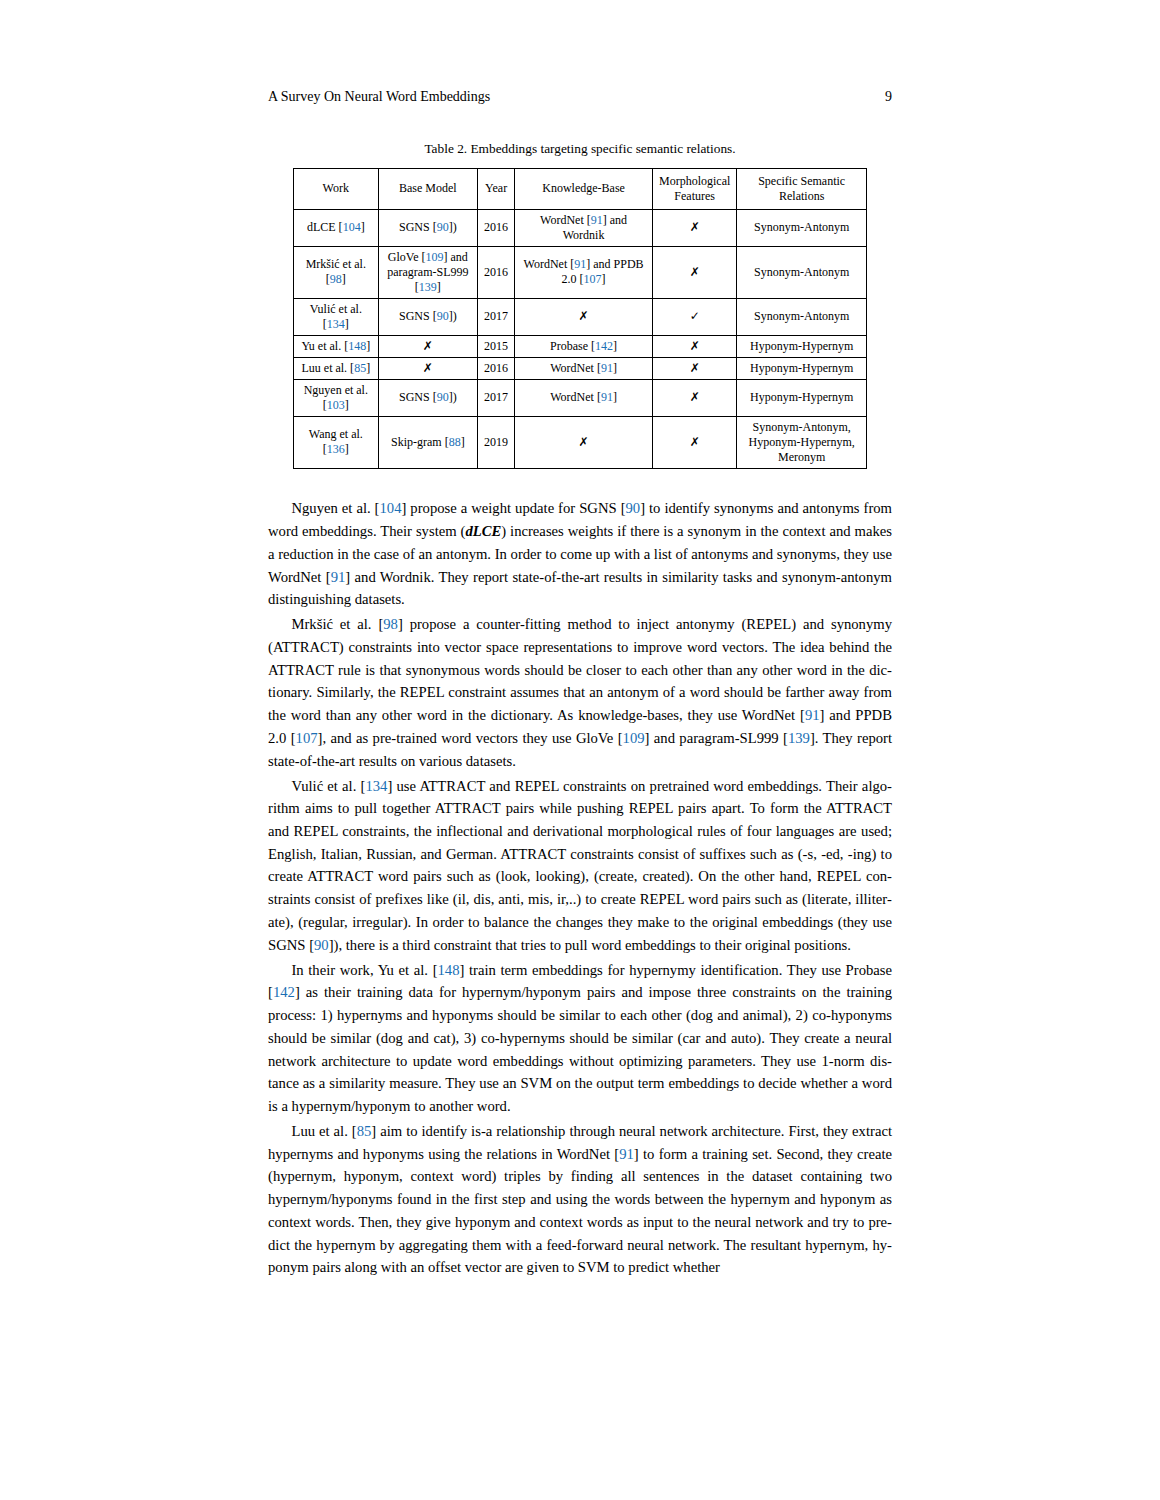A Survey On Neural Word Embeddings
9
Table 2. Embeddings targeting specific semantic relations.
| Work | Base Model | Year | Knowledge-Base | Morphological Features | Specific Semantic Relations |
| --- | --- | --- | --- | --- | --- |
| dLCE [ 104 ] | SGNS [ 90 ]) | 2016 | WordNet [ 91 ] and Wordnik | ✗ | Synonym-Antonym |
| Mrkšić et al. [ 98 ] | GloVe [ 109 ] and paragram-SL999 [ 139 ] | 2016 | WordNet [ 91 ] and PPDB 2.0 [ 107 ] | ✗ | Synonym-Antonym |
| Vulić et al. [ 134 ] | SGNS [ 90 ]) | 2017 | ✗ | ✓ | Synonym-Antonym |
| Yu et al. [ 148 ] | ✗ | 2015 | Probase [ 142 ] | ✗ | Hyponym-Hypernym |
| Luu et al. [ 85 ] | ✗ | 2016 | WordNet [ 91 ] | ✗ | Hyponym-Hypernym |
| Nguyen et al. [ 103 ] | SGNS [ 90 ]) | 2017 | WordNet [ 91 ] | ✗ | Hyponym-Hypernym |
| Wang et al. [ 136 ] | Skip-gram [ 88 ] | 2019 | ✗ | ✗ | Synonym-Antonym, Hyponym-Hypernym, Meronym |
Nguyen et al. [104] propose a weight update for SGNS [90] to identify synonyms and antonyms from word embeddings. Their system (dLCE) increases weights if there is a synonym in the context and makes a reduction in the case of an antonym. In order to come up with a list of antonyms and synonyms, they use WordNet [91] and Wordnik. They report state-of-the-art results in similarity tasks and synonym-antonym distinguishing datasets.
Mrkšić et al. [98] propose a counter-fitting method to inject antonymy (REPEL) and synonymy (ATTRACT) constraints into vector space representations to improve word vectors. The idea behind the ATTRACT rule is that synonymous words should be closer to each other than any other word in the dictionary. Similarly, the REPEL constraint assumes that an antonym of a word should be farther away from the word than any other word in the dictionary. As knowledge-bases, they use WordNet [91] and PPDB 2.0 [107], and as pre-trained word vectors they use GloVe [109] and paragram-SL999 [139]. They report state-of-the-art results on various datasets.
Vulić et al. [134] use ATTRACT and REPEL constraints on pretrained word embeddings. Their algorithm aims to pull together ATTRACT pairs while pushing REPEL pairs apart. To form the ATTRACT and REPEL constraints, the inflectional and derivational morphological rules of four languages are used; English, Italian, Russian, and German. ATTRACT constraints consist of suffixes such as (-s, -ed, -ing) to create ATTRACT word pairs such as (look, looking), (create, created). On the other hand, REPEL constraints consist of prefixes like (il, dis, anti, mis, ir,..) to create REPEL word pairs such as (literate, illiterate), (regular, irregular). In order to balance the changes they make to the original embeddings (they use SGNS [90]), there is a third constraint that tries to pull word embeddings to their original positions.
In their work, Yu et al. [148] train term embeddings for hypernymy identification. They use Probase [142] as their training data for hypernym/hyponym pairs and impose three constraints on the training process: 1) hypernyms and hyponyms should be similar to each other (dog and animal), 2) co-hyponyms should be similar (dog and cat), 3) co-hypernyms should be similar (car and auto). They create a neural network architecture to update word embeddings without optimizing parameters. They use 1-norm distance as a similarity measure. They use an SVM on the output term embeddings to decide whether a word is a hypernym/hyponym to another word.
Luu et al. [85] aim to identify is-a relationship through neural network architecture. First, they extract hypernyms and hyponyms using the relations in WordNet [91] to form a training set. Second, they create (hypernym, hyponym, context word) triples by finding all sentences in the dataset containing two hypernym/hyponyms found in the first step and using the words between the hypernym and hyponym as context words. Then, they give hyponym and context words as input to the neural network and try to predict the hypernym by aggregating them with a feed-forward neural network. The resultant hypernym, hyponym pairs along with an offset vector are given to SVM to predict whether